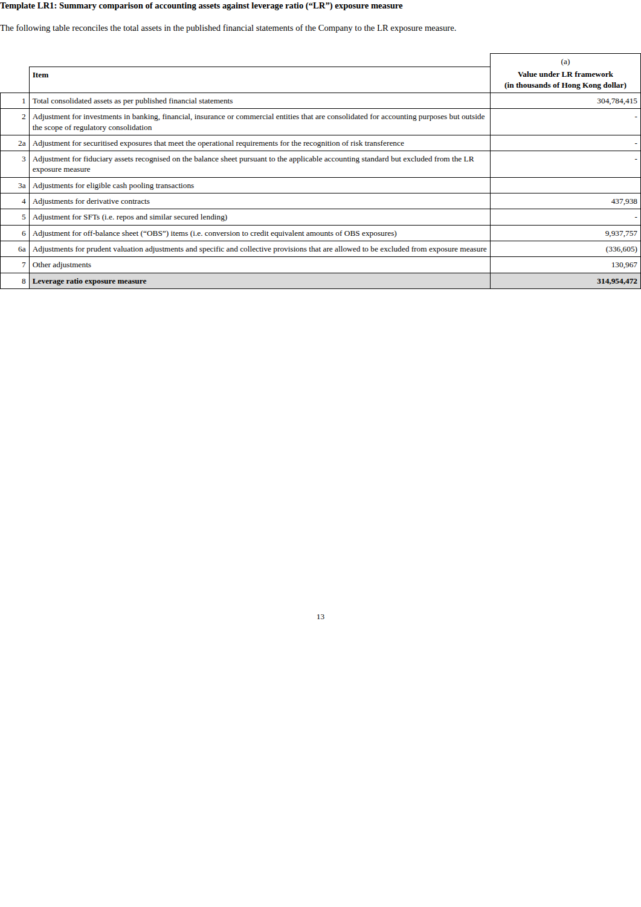Template LR1: Summary comparison of accounting assets against leverage ratio (“LR”) exposure measure
The following table reconciles the total assets in the published financial statements of the Company to the LR exposure measure.
| | | (a) |
| | Item | Value under LR framework (in thousands of Hong Kong dollar) |
| 1 | Total consolidated assets as per published financial statements | 304,784,415 |
| 2 | Adjustment for investments in banking, financial, insurance or commercial entities that are consolidated for accounting purposes but outside the scope of regulatory consolidation | - |
| 2a | Adjustment for securitised exposures that meet the operational requirements for the recognition of risk transference | - |
| 3 | Adjustment for fiduciary assets recognised on the balance sheet pursuant to the applicable accounting standard but excluded from the LR exposure measure | - |
| 3a | Adjustments for eligible cash pooling transactions | |
| 4 | Adjustments for derivative contracts | 437,938 |
| 5 | Adjustment for SFTs (i.e. repos and similar secured lending) | - |
| 6 | Adjustment for off-balance sheet (“OBS”) items (i.e. conversion to credit equivalent amounts of OBS exposures) | 9,937,757 |
| 6a | Adjustments for prudent valuation adjustments and specific and collective provisions that are allowed to be excluded from exposure measure | (336,605) |
| 7 | Other adjustments | 130,967 |
| 8 | Leverage ratio exposure measure | 314,954,472 |
13